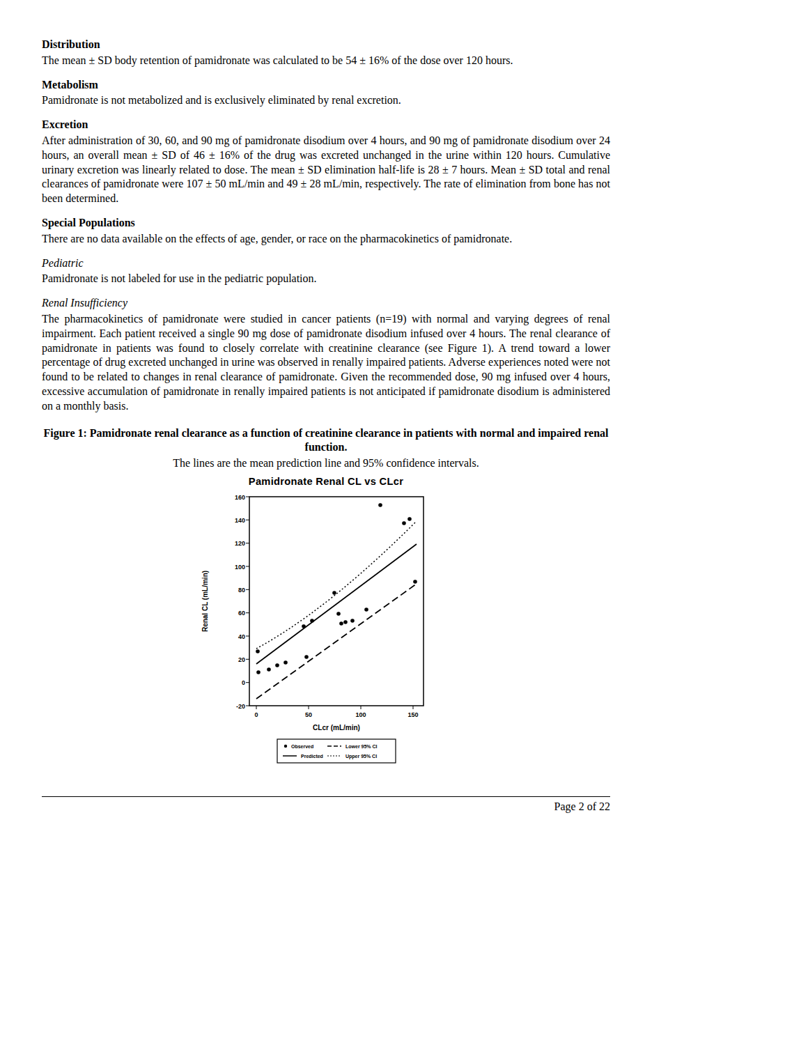Distribution
The mean ± SD body retention of pamidronate was calculated to be 54 ± 16% of the dose over 120 hours.
Metabolism
Pamidronate is not metabolized and is exclusively eliminated by renal excretion.
Excretion
After administration of 30, 60, and 90 mg of pamidronate disodium over 4 hours, and 90 mg of pamidronate disodium over 24 hours, an overall mean ± SD of 46 ± 16% of the drug was excreted unchanged in the urine within 120 hours. Cumulative urinary excretion was linearly related to dose. The mean ± SD elimination half-life is 28 ± 7 hours. Mean ± SD total and renal clearances of pamidronate were 107 ± 50 mL/min and 49 ± 28 mL/min, respectively. The rate of elimination from bone has not been determined.
Special Populations
There are no data available on the effects of age, gender, or race on the pharmacokinetics of pamidronate.
Pediatric
Pamidronate is not labeled for use in the pediatric population.
Renal Insufficiency
The pharmacokinetics of pamidronate were studied in cancer patients (n=19) with normal and varying degrees of renal impairment. Each patient received a single 90 mg dose of pamidronate disodium infused over 4 hours. The renal clearance of pamidronate in patients was found to closely correlate with creatinine clearance (see Figure 1). A trend toward a lower percentage of drug excreted unchanged in urine was observed in renally impaired patients. Adverse experiences noted were not found to be related to changes in renal clearance of pamidronate. Given the recommended dose, 90 mg infused over 4 hours, excessive accumulation of pamidronate in renally impaired patients is not anticipated if pamidronate disodium is administered on a monthly basis.
Figure 1: Pamidronate renal clearance as a function of creatinine clearance in patients with normal and impaired renal function.
The lines are the mean prediction line and 95% confidence intervals.
Pamidronate Renal CL vs CLcr
160 140 120 100 80 60 40 20 0 -20 0 50 100 150 CLcr (mL/min) Renal CL (mL/min) Observed Lower 95% CI Predicted Upper 95% CI
Page 2 of 22